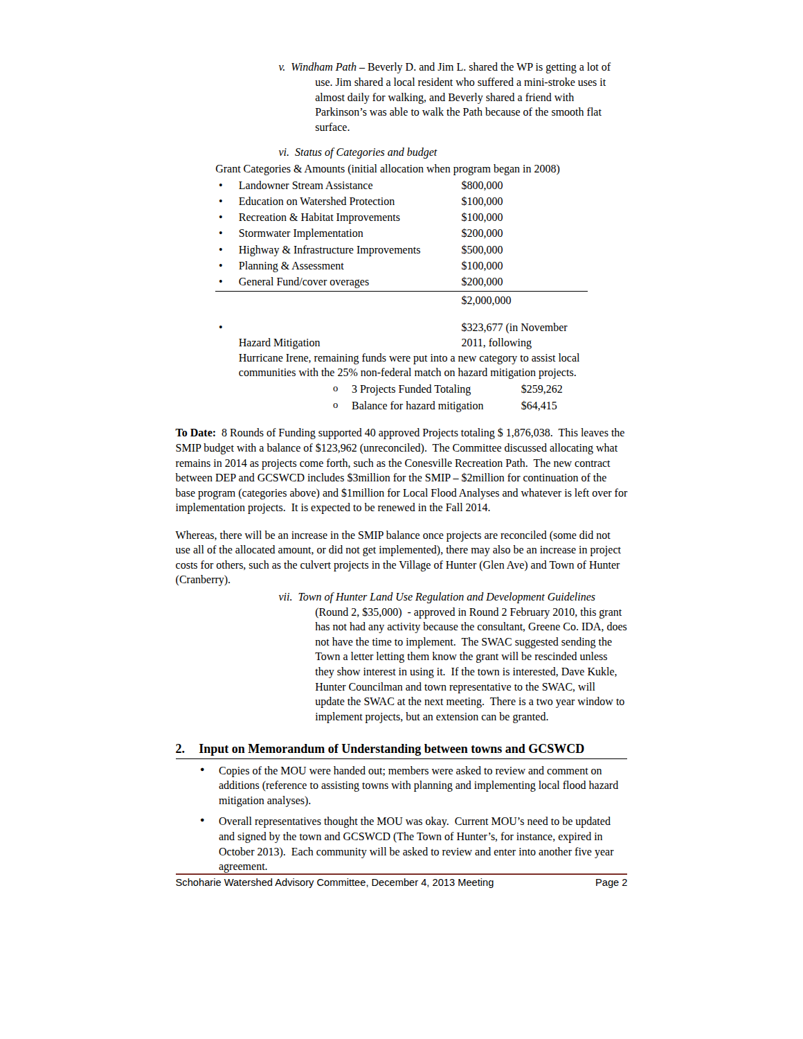v. Windham Path – Beverly D. and Jim L. shared the WP is getting a lot of use. Jim shared a local resident who suffered a mini-stroke uses it almost daily for walking, and Beverly shared a friend with Parkinson’s was able to walk the Path because of the smooth flat surface.
vi. Status of Categories and budget
Grant Categories & Amounts (initial allocation when program began in 2008)
Landowner Stream Assistance$800,000
Education on Watershed Protection$100,000
Recreation & Habitat Improvements$100,000
Stormwater Implementation$200,000
Highway & Infrastructure Improvements$500,000
Planning & Assessment$100,000
General Fund/cover overages$200,000
$2,000,000
Hazard Mitigation$323,677 (in November 2011, following
Hurricane Irene, remaining funds were put into a new category to assist local communities with the 25% non-federal match on hazard mitigation projects.
3 Projects Funded Totaling$259,262
Balance for hazard mitigation$64,415
To Date: 8 Rounds of Funding supported 40 approved Projects totaling $ 1,876,038. This leaves the SMIP budget with a balance of $123,962 (unreconciled). The Committee discussed allocating what remains in 2014 as projects come forth, such as the Conesville Recreation Path. The new contract between DEP and GCSWCD includes $3million for the SMIP – $2million for continuation of the base program (categories above) and $1million for Local Flood Analyses and whatever is left over for implementation projects. It is expected to be renewed in the Fall 2014.
Whereas, there will be an increase in the SMIP balance once projects are reconciled (some did not use all of the allocated amount, or did not get implemented), there may also be an increase in project costs for others, such as the culvert projects in the Village of Hunter (Glen Ave) and Town of Hunter (Cranberry).
vii. Town of Hunter Land Use Regulation and Development Guidelines (Round 2, $35,000) - approved in Round 2 February 2010, this grant has not had any activity because the consultant, Greene Co. IDA, does not have the time to implement. The SWAC suggested sending the Town a letter letting them know the grant will be rescinded unless they show interest in using it. If the town is interested, Dave Kukle, Hunter Councilman and town representative to the SWAC, will update the SWAC at the next meeting. There is a two year window to implement projects, but an extension can be granted.
2. Input on Memorandum of Understanding between towns and GCSWCD
Copies of the MOU were handed out; members were asked to review and comment on additions (reference to assisting towns with planning and implementing local flood hazard mitigation analyses).
Overall representatives thought the MOU was okay. Current MOU’s need to be updated and signed by the town and GCSWCD (The Town of Hunter’s, for instance, expired in October 2013). Each community will be asked to review and enter into another five year agreement.
Schoharie Watershed Advisory Committee, December 4, 2013 Meeting Page 2